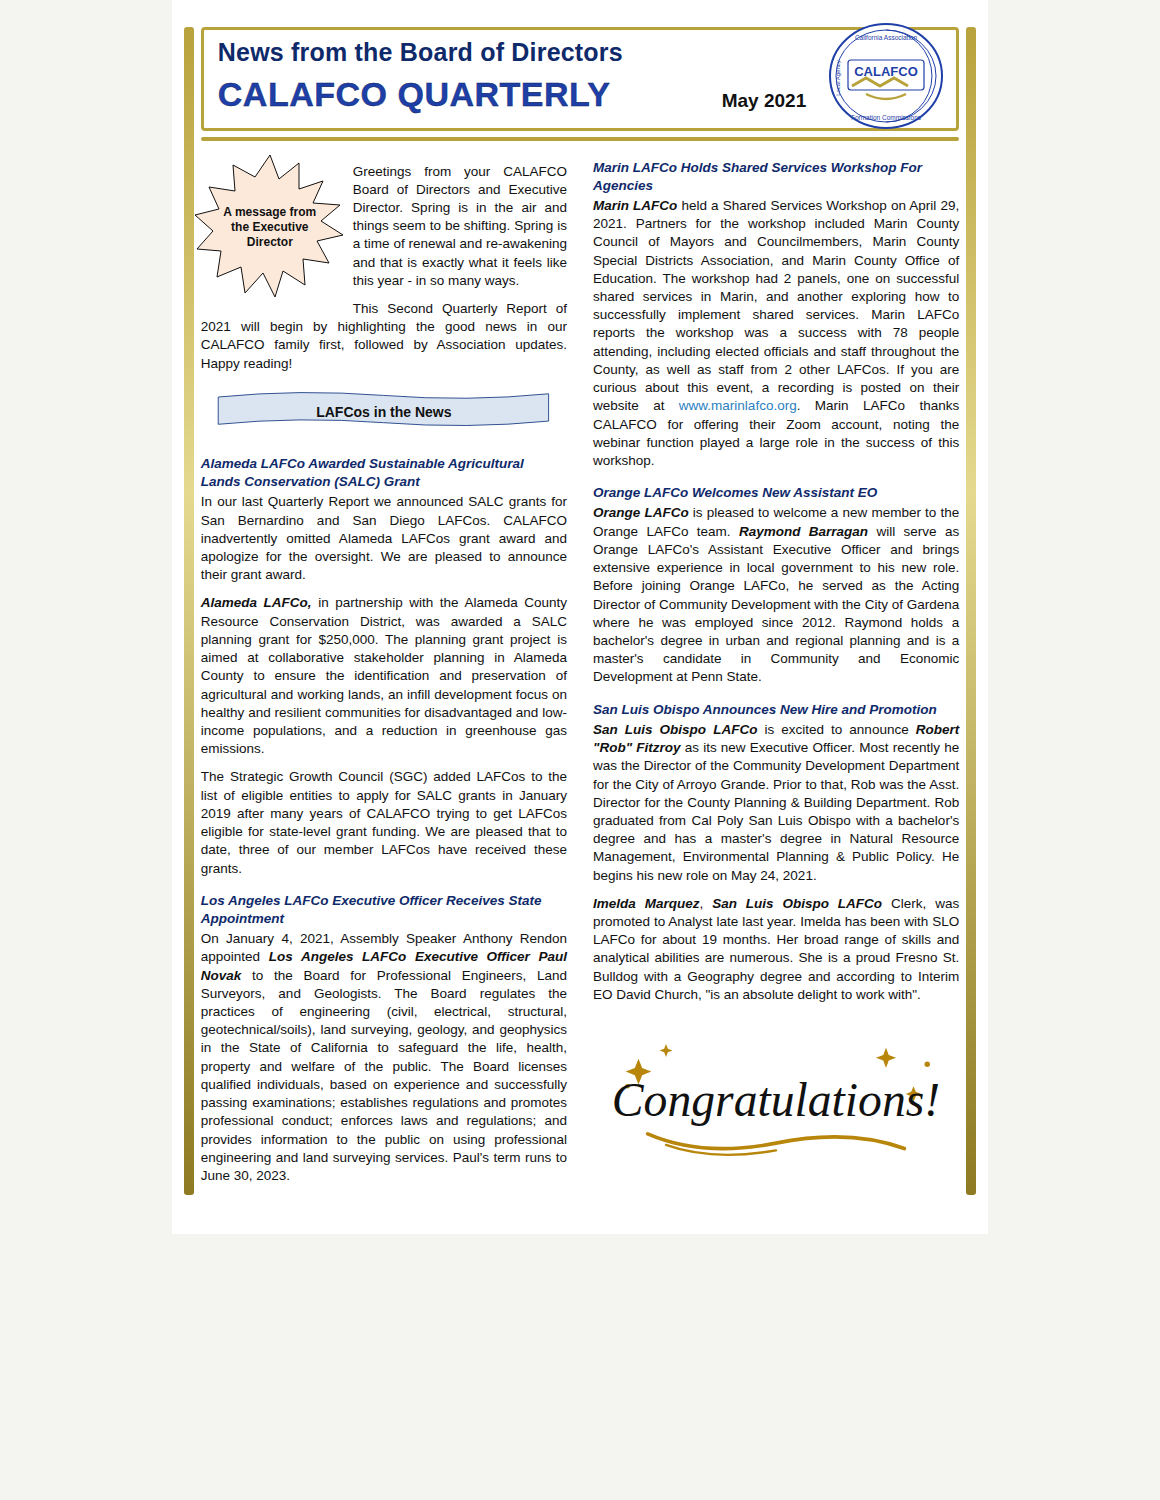News from the Board of Directors
CALAFCO QUARTERLY
May 2021
California Association Formation Commissions Local Agency CALAFCO
A message from the Executive Director
Greetings from your CALAFCO Board of Directors and Executive Director. Spring is in the air and things seem to be shifting. Spring is a time of renewal and re-awakening and that is exactly what it feels like this year - in so many ways.
This Second Quarterly Report of 2021 will begin by highlighting the good news in our CALAFCO family first, followed by Association updates. Happy reading!
LAFCos in the News
Alameda LAFCo Awarded Sustainable Agricultural Lands Conservation (SALC) Grant
In our last Quarterly Report we announced SALC grants for San Bernardino and San Diego LAFCos. CALAFCO inadvertently omitted Alameda LAFCos grant award and apologize for the oversight. We are pleased to announce their grant award.
Alameda LAFCo, in partnership with the Alameda County Resource Conservation District, was awarded a SALC planning grant for $250,000. The planning grant project is aimed at collaborative stakeholder planning in Alameda County to ensure the identification and preservation of agricultural and working lands, an infill development focus on healthy and resilient communities for disadvantaged and low-income populations, and a reduction in greenhouse gas emissions.
The Strategic Growth Council (SGC) added LAFCos to the list of eligible entities to apply for SALC grants in January 2019 after many years of CALAFCO trying to get LAFCos eligible for state-level grant funding. We are pleased that to date, three of our member LAFCos have received these grants.
Los Angeles LAFCo Executive Officer Receives State Appointment
On January 4, 2021, Assembly Speaker Anthony Rendon appointed Los Angeles LAFCo Executive Officer Paul Novak to the Board for Professional Engineers, Land Surveyors, and Geologists. The Board regulates the practices of engineering (civil, electrical, structural, geotechnical/soils), land surveying, geology, and geophysics in the State of California to safeguard the life, health, property and welfare of the public. The Board licenses qualified individuals, based on experience and successfully passing examinations; establishes regulations and promotes professional conduct; enforces laws and regulations; and provides information to the public on using professional engineering and land surveying services. Paul's term runs to June 30, 2023.
Marin LAFCo Holds Shared Services Workshop For Agencies
Marin LAFCo held a Shared Services Workshop on April 29, 2021. Partners for the workshop included Marin County Council of Mayors and Councilmembers, Marin County Special Districts Association, and Marin County Office of Education. The workshop had 2 panels, one on successful shared services in Marin, and another exploring how to successfully implement shared services. Marin LAFCo reports the workshop was a success with 78 people attending, including elected officials and staff throughout the County, as well as staff from 2 other LAFCos. If you are curious about this event, a recording is posted on their website at www.marinlafco.org. Marin LAFCo thanks CALAFCO for offering their Zoom account, noting the webinar function played a large role in the success of this workshop.
Orange LAFCo Welcomes New Assistant EO
Orange LAFCo is pleased to welcome a new member to the Orange LAFCo team. Raymond Barragan will serve as Orange LAFCo's Assistant Executive Officer and brings extensive experience in local government to his new role. Before joining Orange LAFCo, he served as the Acting Director of Community Development with the City of Gardena where he was employed since 2012. Raymond holds a bachelor's degree in urban and regional planning and is a master's candidate in Community and Economic Development at Penn State.
San Luis Obispo Announces New Hire and Promotion
San Luis Obispo LAFCo is excited to announce Robert "Rob" Fitzroy as its new Executive Officer. Most recently he was the Director of the Community Development Department for the City of Arroyo Grande. Prior to that, Rob was the Asst. Director for the County Planning & Building Department. Rob graduated from Cal Poly San Luis Obispo with a bachelor's degree and has a master's degree in Natural Resource Management, Environmental Planning & Public Policy. He begins his new role on May 24, 2021.
Imelda Marquez, San Luis Obispo LAFCo Clerk, was promoted to Analyst late last year. Imelda has been with SLO LAFCo for about 19 months. Her broad range of skills and analytical abilities are numerous. She is a proud Fresno St. Bulldog with a Geography degree and according to Interim EO David Church, "is an absolute delight to work with".
Congratulations!